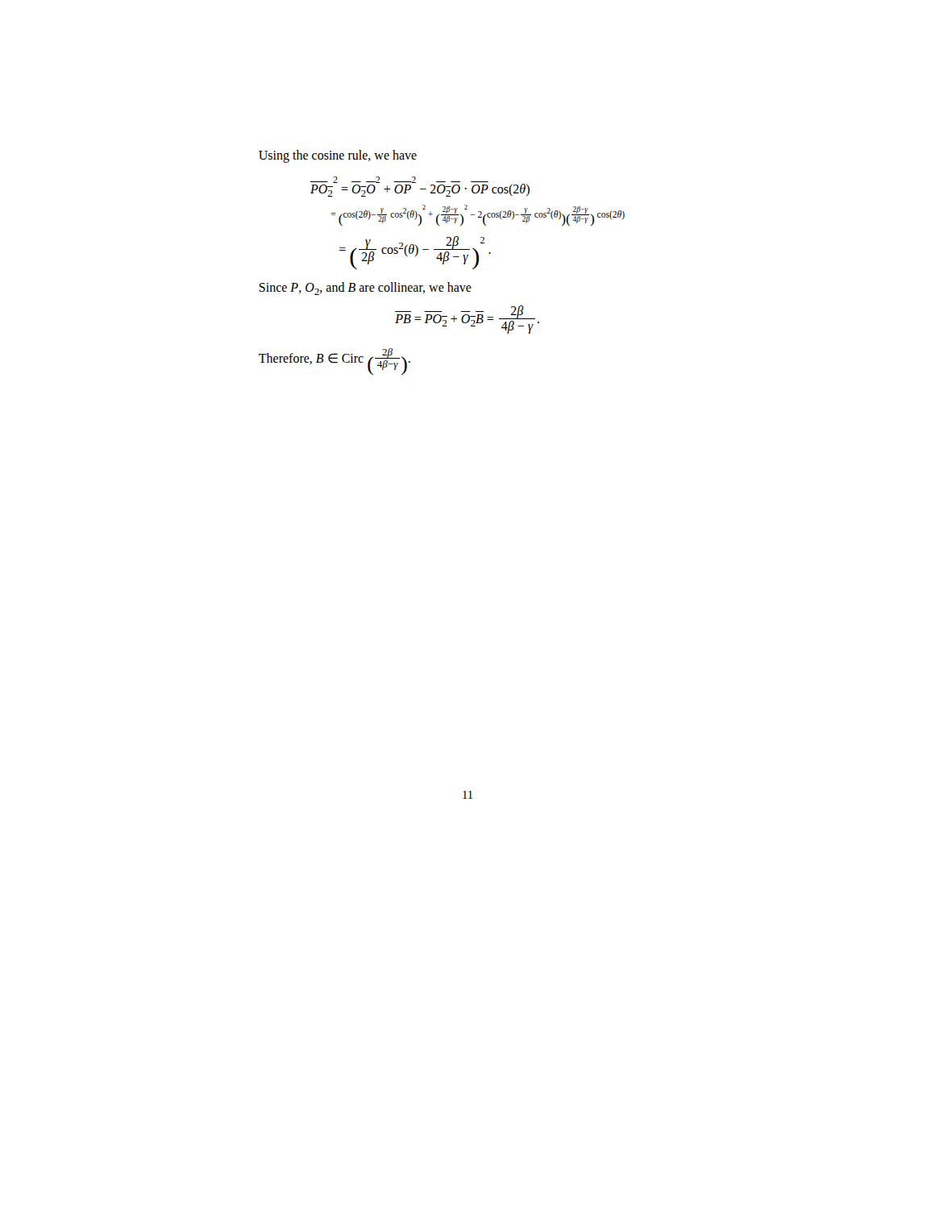Using the cosine rule, we have
PO22 = O2O 2 + OP 2 − 2O2O · OP cos(2θ) = (cos(2θ)−γ 2β cos2(θ)) 2 + (2β−γ 4β−γ) 2 − 2(cos(2θ)−γ 2β cos2(θ))(2β−γ 4β−γ) cos(2θ) = (γ 2β cos2(θ) − 2β 4β − γ) 2 .
Since P, O2, and B are collinear, we have
PB = PO2 + O2B = 2β 4β − γ.
Therefore, B ∈ Circ (2β 4β−γ).
11